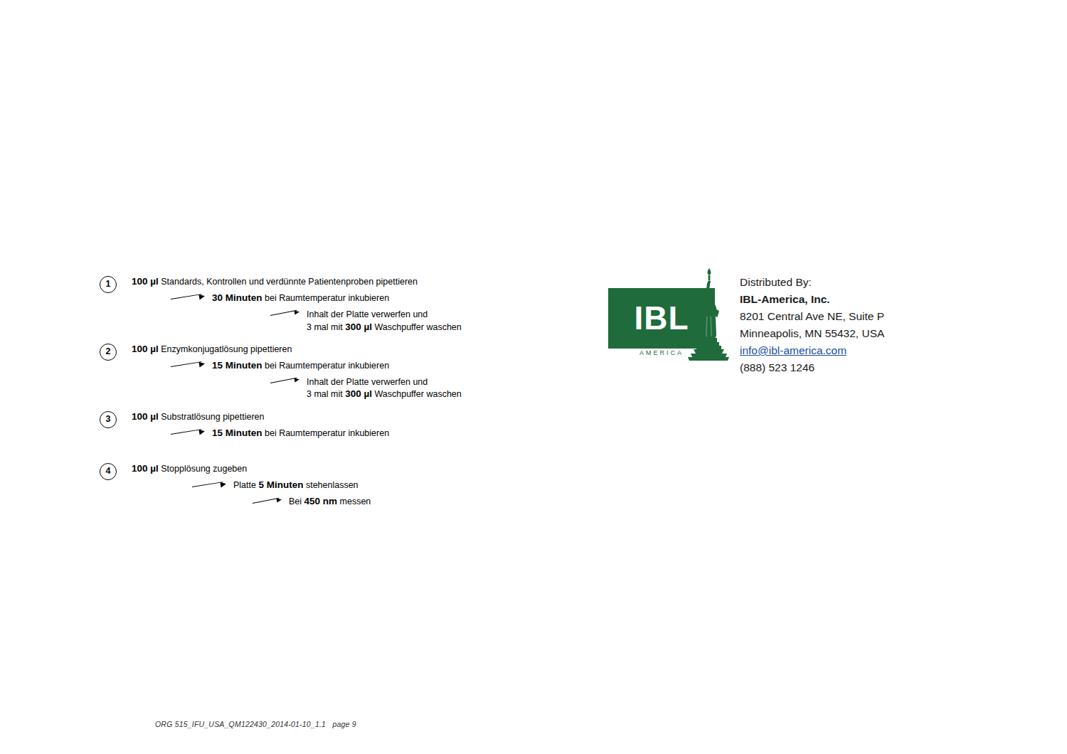1
100 µl Standards, Kontrollen und verdünnte Patientenproben pipettieren
30 Minuten bei Raumtemperatur inkubieren
Inhalt der Platte verwerfen und
3 mal mit 300 µl Waschpuffer waschen
2
100 µl Enzymkonjugatlösung pipettieren
15 Minuten bei Raumtemperatur inkubieren
Inhalt der Platte verwerfen und
3 mal mit 300 µl Waschpuffer waschen
3
100 µl Substratlösung pipettieren
15 Minuten bei Raumtemperatur inkubieren
4
100 µl Stopplösung zugeben
Platte 5 Minuten stehenlassen
Bei 450 nm messen
IBL
AMERICA
Distributed By:
IBL-America, Inc.
8201 Central Ave NE, Suite P
Minneapolis, MN 55432, USA
info@ibl-america.com
(888) 523 1246
ORG 515_IFU_USA_QM122430_2014-01-10_1.1 page 9